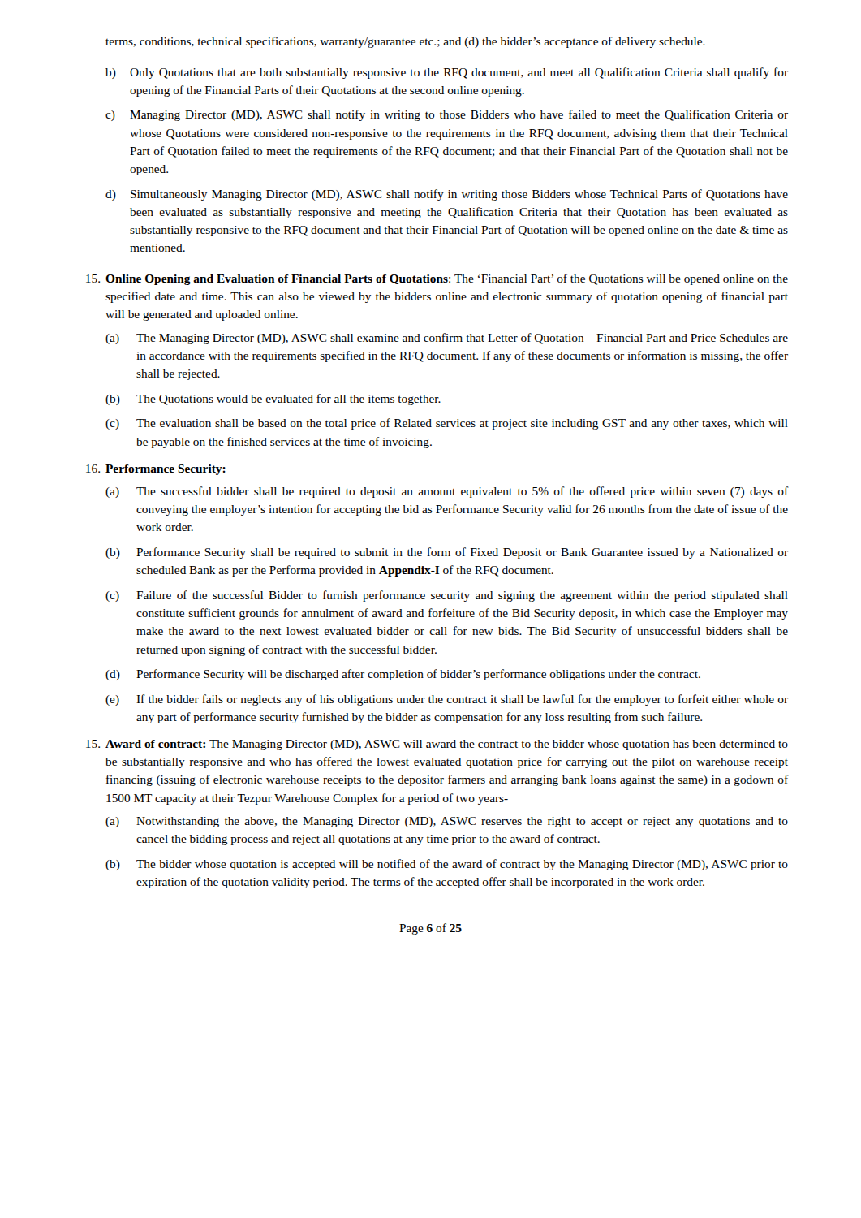terms, conditions, technical specifications, warranty/guarantee etc.; and (d) the bidder’s acceptance of delivery schedule.
b) Only Quotations that are both substantially responsive to the RFQ document, and meet all Qualification Criteria shall qualify for opening of the Financial Parts of their Quotations at the second online opening.
c) Managing Director (MD), ASWC shall notify in writing to those Bidders who have failed to meet the Qualification Criteria or whose Quotations were considered non-responsive to the requirements in the RFQ document, advising them that their Technical Part of Quotation failed to meet the requirements of the RFQ document; and that their Financial Part of the Quotation shall not be opened.
d) Simultaneously Managing Director (MD), ASWC shall notify in writing those Bidders whose Technical Parts of Quotations have been evaluated as substantially responsive and meeting the Qualification Criteria that their Quotation has been evaluated as substantially responsive to the RFQ document and that their Financial Part of Quotation will be opened online on the date & time as mentioned.
15. Online Opening and Evaluation of Financial Parts of Quotations: The ‘Financial Part’ of the Quotations will be opened online on the specified date and time. This can also be viewed by the bidders online and electronic summary of quotation opening of financial part will be generated and uploaded online.
The Managing Director (MD), ASWC shall examine and confirm that Letter of Quotation – Financial Part and Price Schedules are in accordance with the requirements specified in the RFQ document. If any of these documents or information is missing, the offer shall be rejected.
The Quotations would be evaluated for all the items together.
The evaluation shall be based on the total price of Related services at project site including GST and any other taxes, which will be payable on the finished services at the time of invoicing.
16. Performance Security:
The successful bidder shall be required to deposit an amount equivalent to 5% of the offered price within seven (7) days of conveying the employer’s intention for accepting the bid as Performance Security valid for 26 months from the date of issue of the work order.
Performance Security shall be required to submit in the form of Fixed Deposit or Bank Guarantee issued by a Nationalized or scheduled Bank as per the Performa provided in Appendix-I of the RFQ document.
Failure of the successful Bidder to furnish performance security and signing the agreement within the period stipulated shall constitute sufficient grounds for annulment of award and forfeiture of the Bid Security deposit, in which case the Employer may make the award to the next lowest evaluated bidder or call for new bids. The Bid Security of unsuccessful bidders shall be returned upon signing of contract with the successful bidder.
Performance Security will be discharged after completion of bidder’s performance obligations under the contract.
If the bidder fails or neglects any of his obligations under the contract it shall be lawful for the employer to forfeit either whole or any part of performance security furnished by the bidder as compensation for any loss resulting from such failure.
15. Award of contract: The Managing Director (MD), ASWC will award the contract to the bidder whose quotation has been determined to be substantially responsive and who has offered the lowest evaluated quotation price for carrying out the pilot on warehouse receipt financing (issuing of electronic warehouse receipts to the depositor farmers and arranging bank loans against the same) in a godown of 1500 MT capacity at their Tezpur Warehouse Complex for a period of two years-
Notwithstanding the above, the Managing Director (MD), ASWC reserves the right to accept or reject any quotations and to cancel the bidding process and reject all quotations at any time prior to the award of contract.
The bidder whose quotation is accepted will be notified of the award of contract by the Managing Director (MD), ASWC prior to expiration of the quotation validity period. The terms of the accepted offer shall be incorporated in the work order.
Page 6 of 25